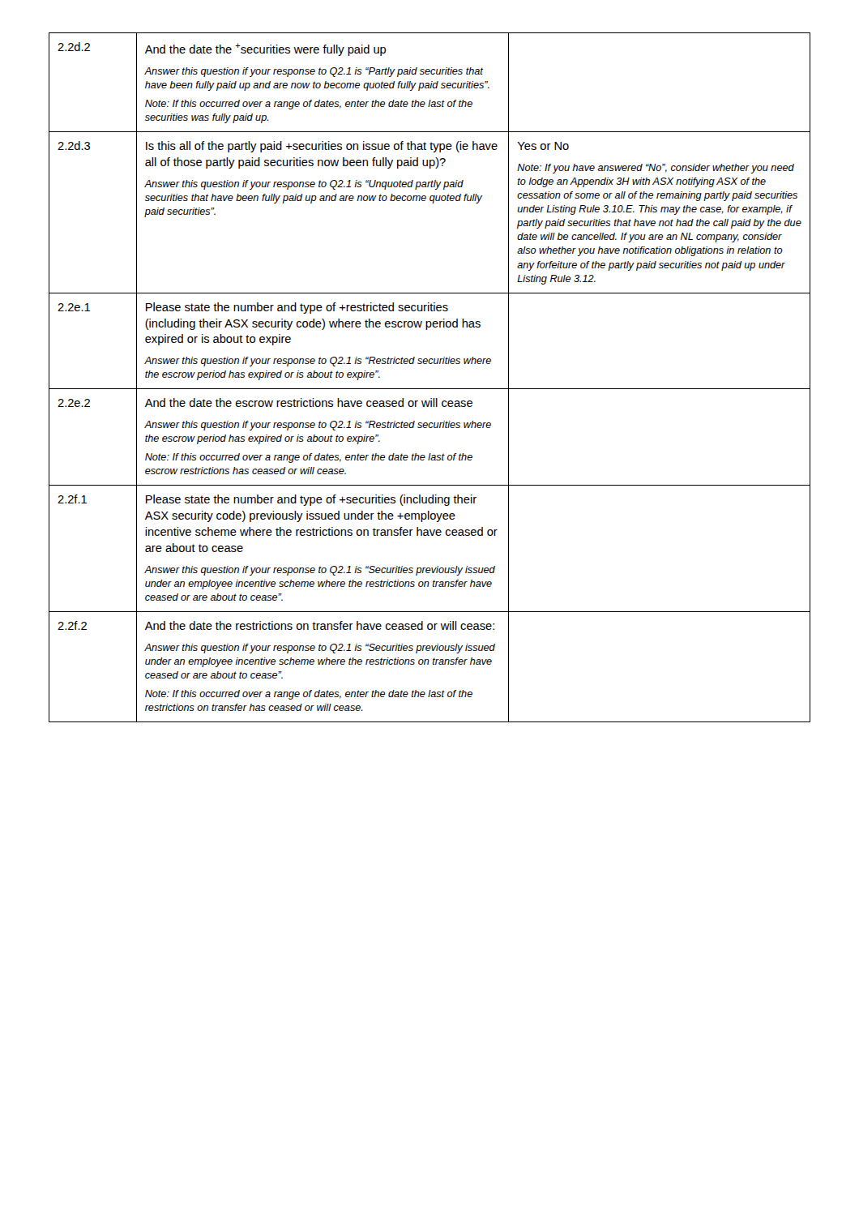| 2.2d.2 | And the date the + securities were fully paid up Answer this question if your response to Q2.1 is “Partly paid securities that have been fully paid up and are now to become quoted fully paid securities”. Note: If this occurred over a range of dates, enter the date the last of the securities was fully paid up. | |
| 2.2d.3 | Is this all of the partly paid +securities on issue of that type (ie have all of those partly paid securities now been fully paid up)? Answer this question if your response to Q2.1 is “Unquoted partly paid securities that have been fully paid up and are now to become quoted fully paid securities”. | Yes or No Note: If you have answered “No”, consider whether you need to lodge an Appendix 3H with ASX notifying ASX of the cessation of some or all of the remaining partly paid securities under Listing Rule 3.10.E. This may the case, for example, if partly paid securities that have not had the call paid by the due date will be cancelled. If you are an NL company, consider also whether you have notification obligations in relation to any forfeiture of the partly paid securities not paid up under Listing Rule 3.12. |
| 2.2e.1 | Please state the number and type of +restricted securities (including their ASX security code) where the escrow period has expired or is about to expire Answer this question if your response to Q2.1 is “Restricted securities where the escrow period has expired or is about to expire”. | |
| 2.2e.2 | And the date the escrow restrictions have ceased or will cease Answer this question if your response to Q2.1 is “Restricted securities where the escrow period has expired or is about to expire”. Note: If this occurred over a range of dates, enter the date the last of the escrow restrictions has ceased or will cease. | |
| 2.2f.1 | Please state the number and type of +securities (including their ASX security code) previously issued under the +employee incentive scheme where the restrictions on transfer have ceased or are about to cease Answer this question if your response to Q2.1 is “Securities previously issued under an employee incentive scheme where the restrictions on transfer have ceased or are about to cease”. | |
| 2.2f.2 | And the date the restrictions on transfer have ceased or will cease: Answer this question if your response to Q2.1 is “Securities previously issued under an employee incentive scheme where the restrictions on transfer have ceased or are about to cease”. Note: If this occurred over a range of dates, enter the date the last of the restrictions on transfer has ceased or will cease. | |